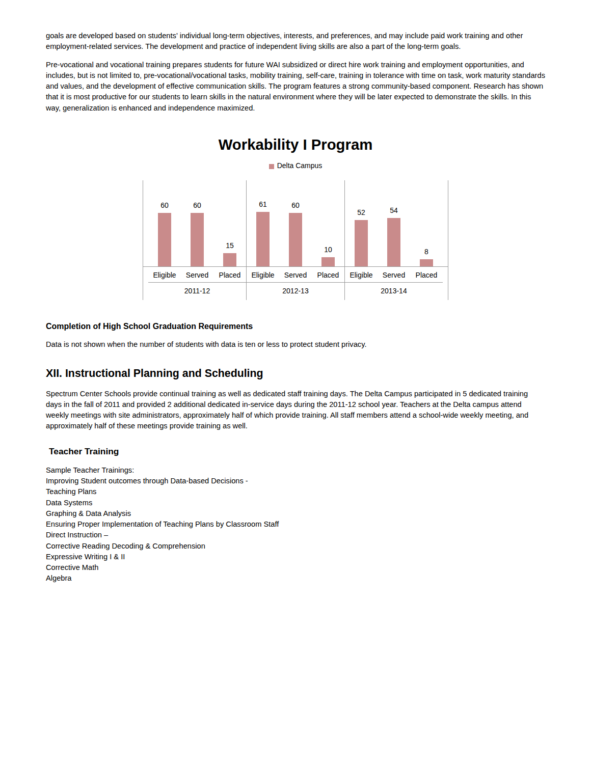goals are developed based on students’ individual long-term objectives, interests, and preferences, and may include paid work training and other employment-related services. The development and practice of independent living skills are also a part of the long-term goals.
Pre-vocational and vocational training prepares students for future WAI subsidized or direct hire work training and employment opportunities, and includes, but is not limited to, pre-vocational/vocational tasks, mobility training, self-care, training in tolerance with time on task, work maturity standards and values, and the development of effective communication skills. The program features a strong community-based component. Research has shown that it is most productive for our students to learn skills in the natural environment where they will be later expected to demonstrate the skills. In this way, generalization is enhanced and independence maximized.
Workability I Program
Delta Campus
60
60
15
61
60
10
52
54
8
Eligible Served Placed
2011-12
Eligible Served Placed
2012-13
Eligible Served Placed
2013-14
Completion of High School Graduation Requirements
Data is not shown when the number of students with data is ten or less to protect student privacy.
XII. Instructional Planning and Scheduling
Spectrum Center Schools provide continual training as well as dedicated staff training days. The Delta Campus participated in 5 dedicated training days in the fall of 2011 and provided 2 additional dedicated in-service days during the 2011-12 school year. Teachers at the Delta campus attend weekly meetings with site administrators, approximately half of which provide training. All staff members attend a school-wide weekly meeting, and approximately half of these meetings provide training as well.
Teacher Training
Sample Teacher Trainings:
Improving Student outcomes through Data-based Decisions -
Teaching Plans
Data Systems
Graphing & Data Analysis
Ensuring Proper Implementation of Teaching Plans by Classroom Staff
Direct Instruction –
Corrective Reading Decoding & Comprehension
Expressive Writing I & II
Corrective Math
Algebra